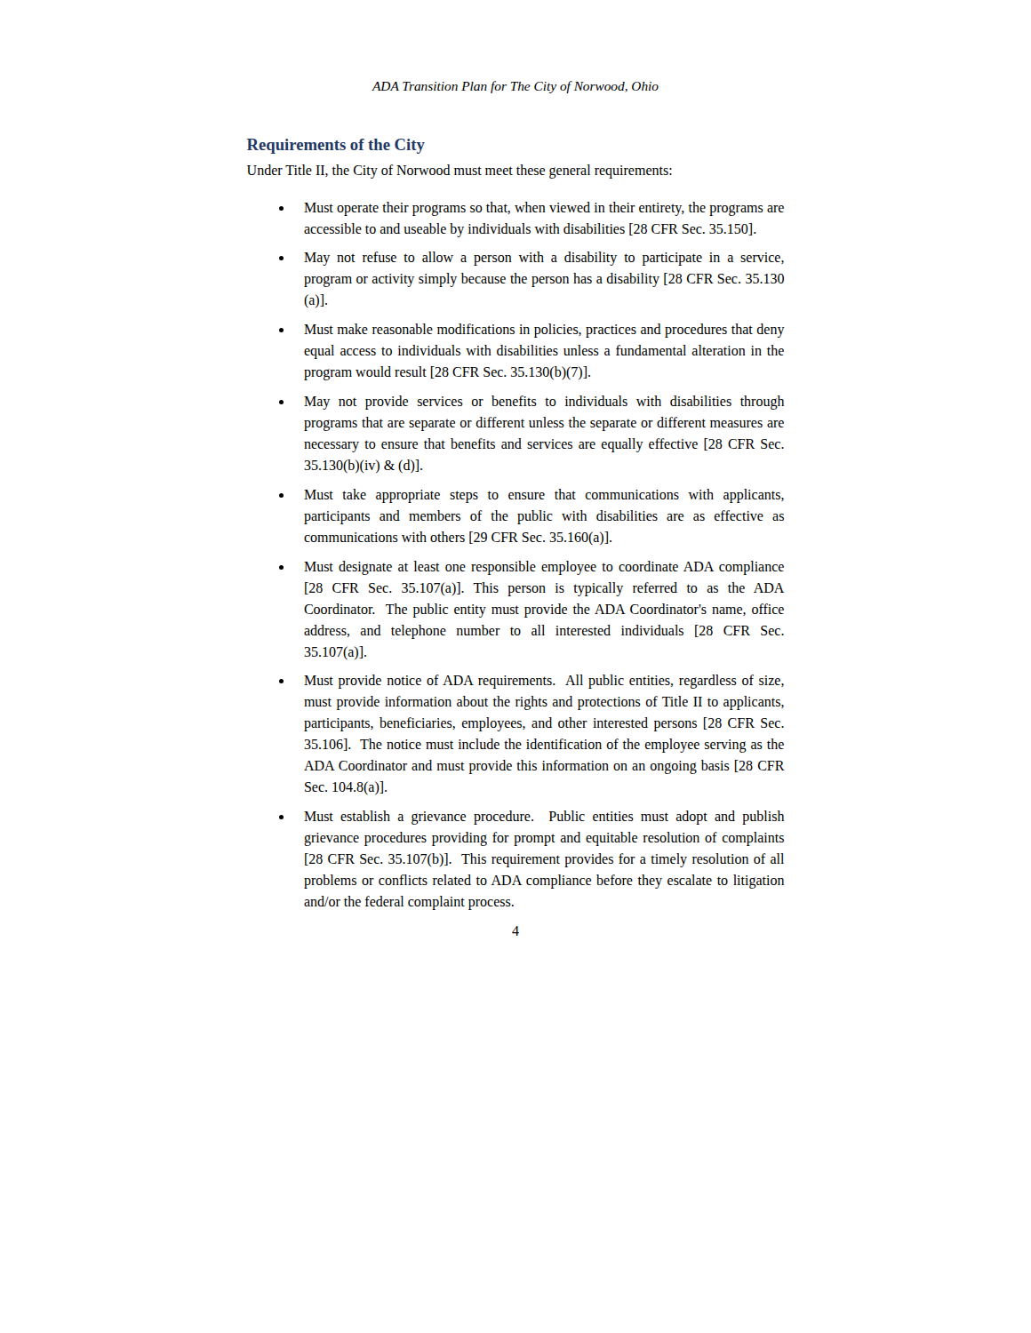ADA Transition Plan for The City of Norwood, Ohio
Requirements of the City
Under Title II, the City of Norwood must meet these general requirements:
Must operate their programs so that, when viewed in their entirety, the programs are accessible to and useable by individuals with disabilities [28 CFR Sec. 35.150].
May not refuse to allow a person with a disability to participate in a service, program or activity simply because the person has a disability [28 CFR Sec. 35.130 (a)].
Must make reasonable modifications in policies, practices and procedures that deny equal access to individuals with disabilities unless a fundamental alteration in the program would result [28 CFR Sec. 35.130(b)(7)].
May not provide services or benefits to individuals with disabilities through programs that are separate or different unless the separate or different measures are necessary to ensure that benefits and services are equally effective [28 CFR Sec. 35.130(b)(iv) & (d)].
Must take appropriate steps to ensure that communications with applicants, participants and members of the public with disabilities are as effective as communications with others [29 CFR Sec. 35.160(a)].
Must designate at least one responsible employee to coordinate ADA compliance [28 CFR Sec. 35.107(a)]. This person is typically referred to as the ADA Coordinator. The public entity must provide the ADA Coordinator's name, office address, and telephone number to all interested individuals [28 CFR Sec. 35.107(a)].
Must provide notice of ADA requirements. All public entities, regardless of size, must provide information about the rights and protections of Title II to applicants, participants, beneficiaries, employees, and other interested persons [28 CFR Sec. 35.106]. The notice must include the identification of the employee serving as the ADA Coordinator and must provide this information on an ongoing basis [28 CFR Sec. 104.8(a)].
Must establish a grievance procedure. Public entities must adopt and publish grievance procedures providing for prompt and equitable resolution of complaints [28 CFR Sec. 35.107(b)]. This requirement provides for a timely resolution of all problems or conflicts related to ADA compliance before they escalate to litigation and/or the federal complaint process.
4